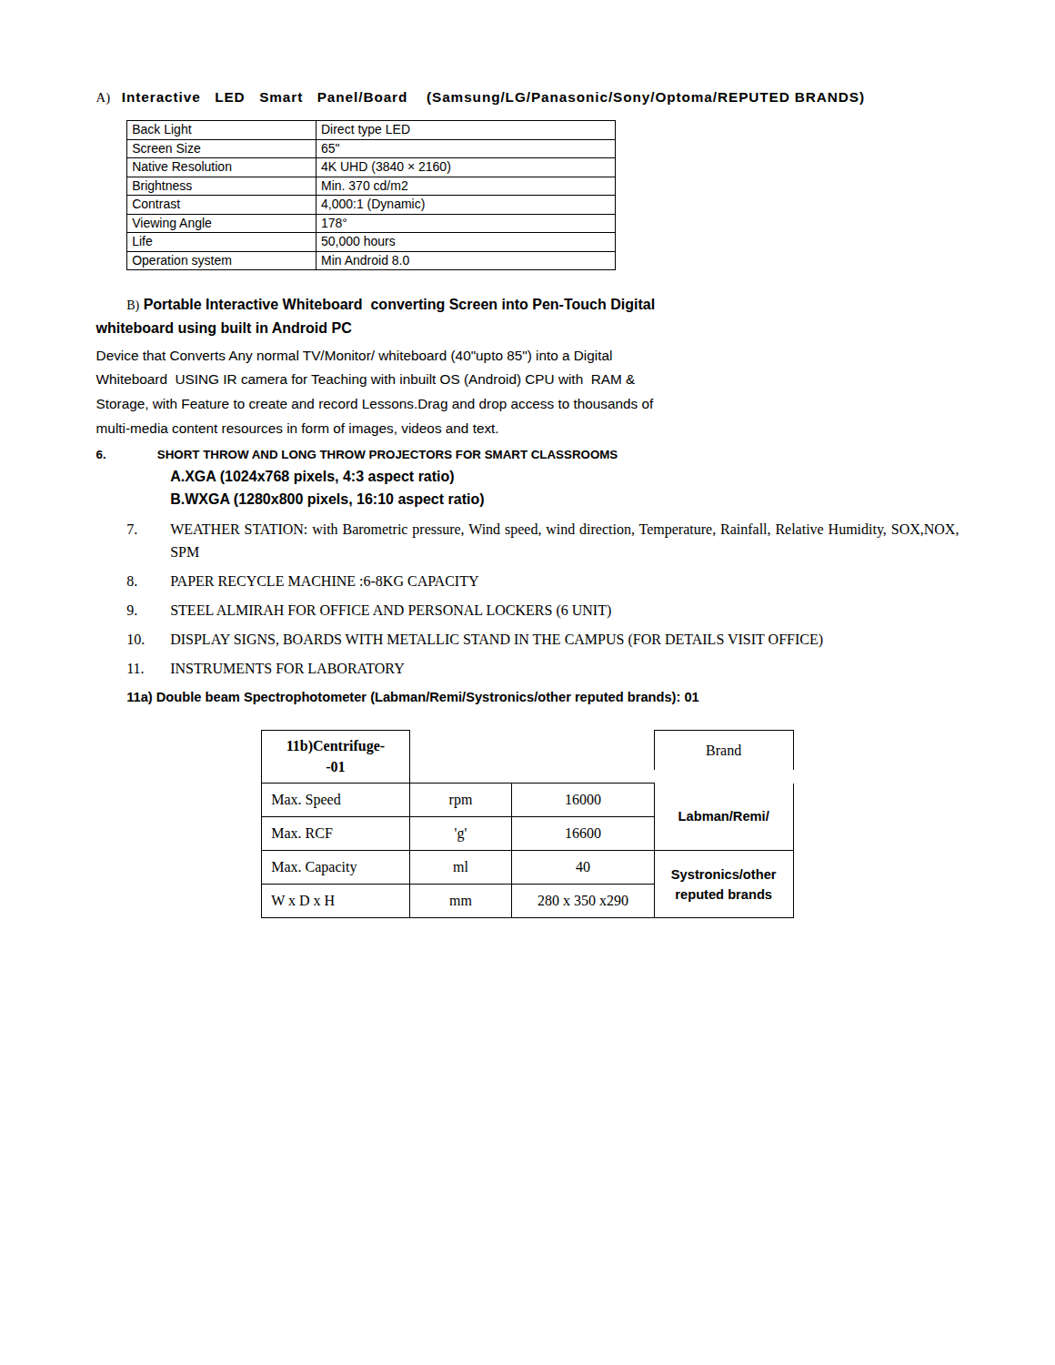A) Interactive LED Smart Panel/Board (Samsung/LG/Panasonic/Sony/Optoma/REPUTED BRANDS)
| Back Light | Direct type LED |
| Screen Size | 65" |
| Native Resolution | 4K UHD (3840 × 2160) |
| Brightness | Min. 370 cd/m2 |
| Contrast | 4,000:1 (Dynamic) |
| Viewing Angle | 178° |
| Life | 50,000 hours |
| Operation system | Min Android 8.0 |
B) Portable Interactive Whiteboard converting Screen into Pen-Touch Digital
whiteboard using built in Android PC
Device that Converts Any normal TV/Monitor/ whiteboard (40"upto 85") into a Digital
Whiteboard USING IR camera for Teaching with inbuilt OS (Android) CPU with RAM &
Storage, with Feature to create and record Lessons.Drag and drop access to thousands of
multi-media content resources in form of images, videos and text.
6. SHORT THROW AND LONG THROW PROJECTORS FOR SMART CLASSROOMS
A.XGA (1024x768 pixels, 4:3 aspect ratio)
B.WXGA (1280x800 pixels, 16:10 aspect ratio)
WEATHER STATION: with Barometric pressure, Wind speed, wind direction, Temperature, Rainfall, Relative Humidity, SOX,NOX, SPM
PAPER RECYCLE MACHINE :6-8KG CAPACITY
STEEL ALMIRAH FOR OFFICE AND PERSONAL LOCKERS (6 UNIT)
DISPLAY SIGNS, BOARDS WITH METALLIC STAND IN THE CAMPUS (FOR DETAILS VISIT OFFICE)
INSTRUMENTS FOR LABORATORY
11a) Double beam Spectrophotometer (Labman/Remi/Systronics/other reputed brands): 01
| 11b)Centrifuge- -01 | | | Brand |
| Max. Speed | rpm | 16000 | Labman/Remi/ |
| Max. RCF | 'g' | 16600 |
| Max. Capacity | ml | 40 | Systronics/other reputed brands |
| W x D x H | mm | 280 x 350 x290 |